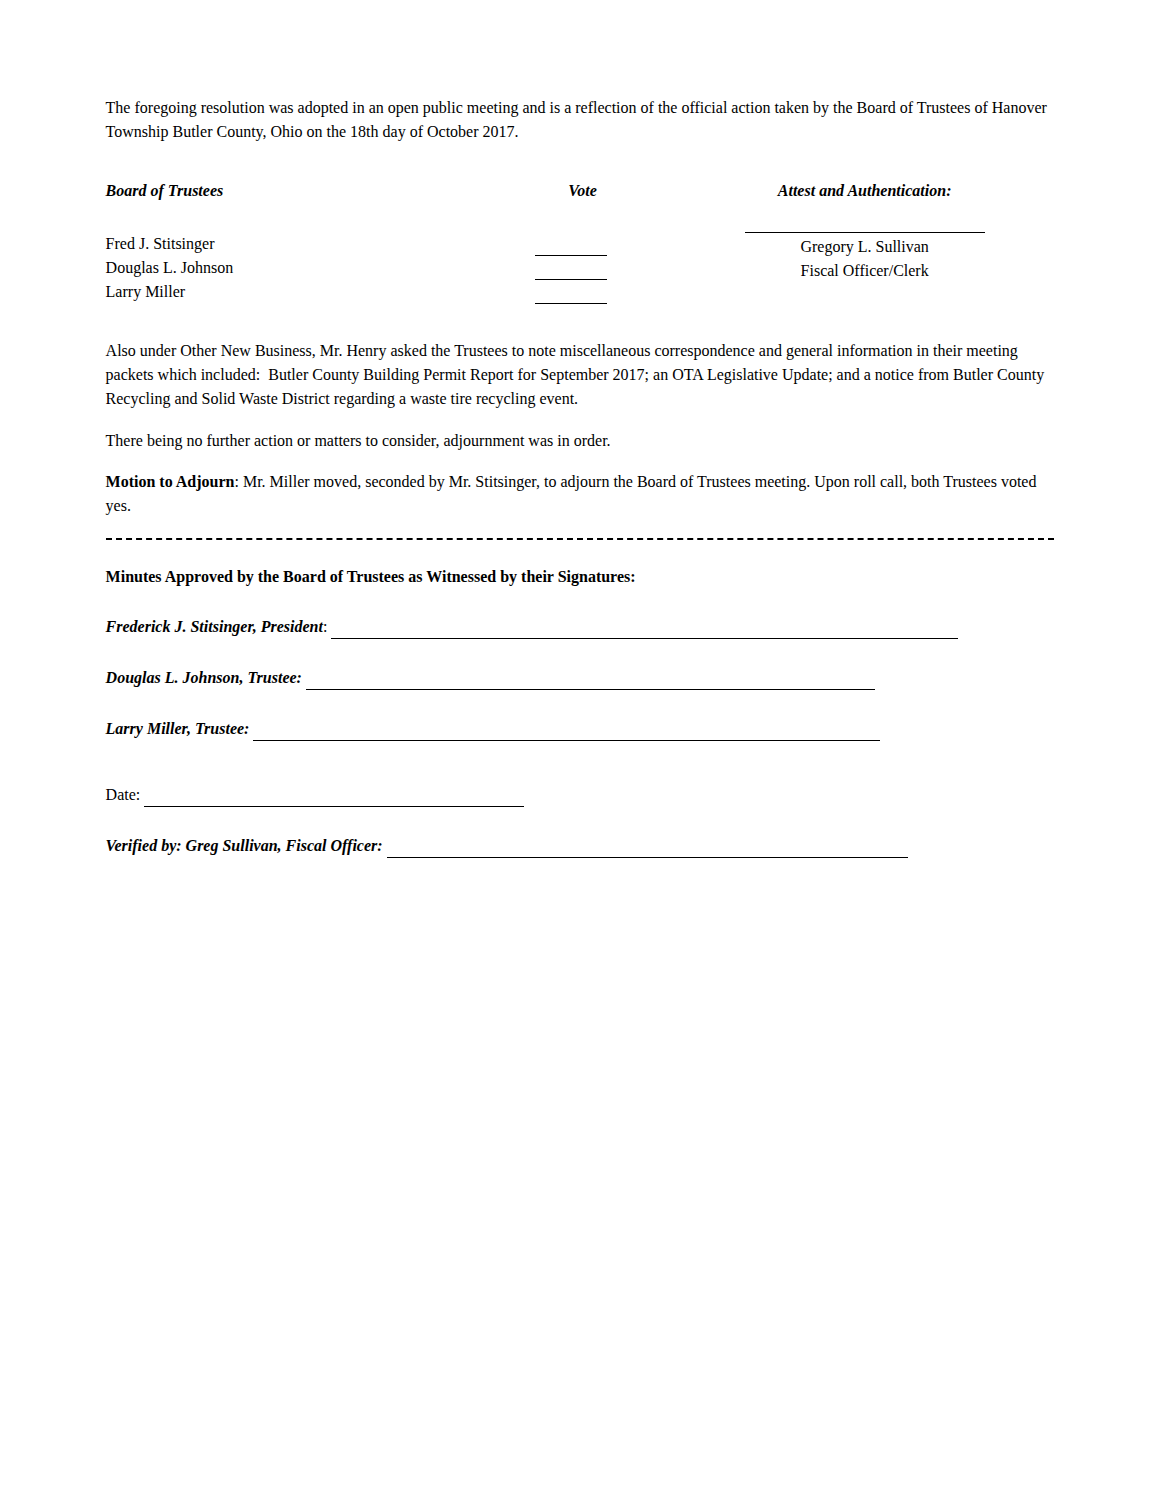The foregoing resolution was adopted in an open public meeting and is a reflection of the official action taken by the Board of Trustees of Hanover Township Butler County, Ohio on the 18th day of October 2017.
| Board of Trustees | Vote | Attest and Authentication: |
| --- | --- | --- |
| Fred J. Stitsinger Douglas L. Johnson Larry Miller | | Gregory L. Sullivan Fiscal Officer/Clerk |
Also under Other New Business, Mr. Henry asked the Trustees to note miscellaneous correspondence and general information in their meeting packets which included: Butler County Building Permit Report for September 2017; an OTA Legislative Update; and a notice from Butler County Recycling and Solid Waste District regarding a waste tire recycling event.
There being no further action or matters to consider, adjournment was in order.
Motion to Adjourn: Mr. Miller moved, seconded by Mr. Stitsinger, to adjourn the Board of Trustees meeting. Upon roll call, both Trustees voted yes.
Minutes Approved by the Board of Trustees as Witnessed by their Signatures:
Frederick J. Stitsinger, President:
Douglas L. Johnson, Trustee:
Larry Miller, Trustee:
Date:
Verified by: Greg Sullivan, Fiscal Officer: